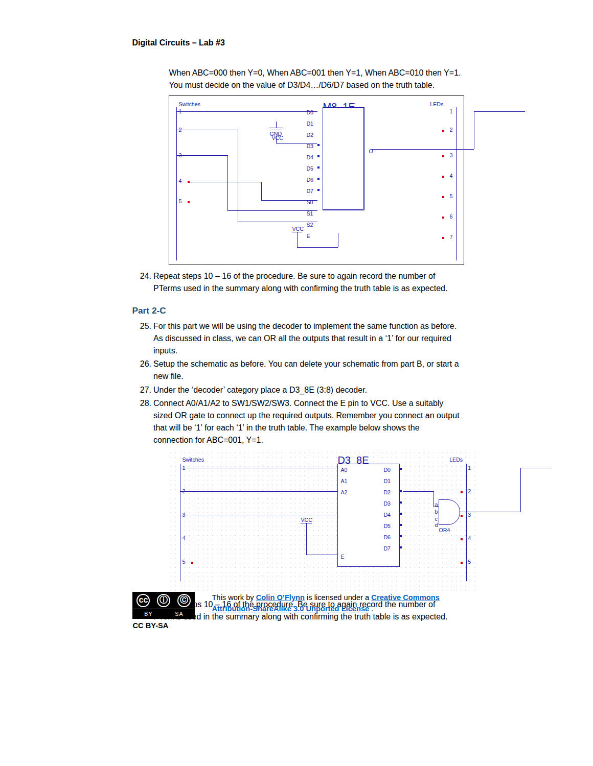Digital Circuits – Lab #3
When ABC=000 then Y=0, When ABC=001 then Y=1, When ABC=010 then Y=1. You must decide on the value of D3/D4…/D6/D7 based on the truth table.
Switches M8_1E LEDs
1 2 3 4 5
1 2 3 4 5 6 7
D0 D1 D2 D3 D4 D5 D6 D7 S0 S1 S2 E O
GND VCC
VCC
24. Repeat steps 10 – 16 of the procedure. Be sure to again record the number of PTerms used in the summary along with confirming the truth table is as expected.
Part 2-C
25. For this part we will be using the decoder to implement the same function as before. As discussed in class, we can OR all the outputs that result in a ‘1’ for our required inputs.
26. Setup the schematic as before. You can delete your schematic from part B, or start a new file.
27. Under the ‘decoder’ category place a D3_8E (3:8) decoder.
28. Connect A0/A1/A2 to SW1/SW2/SW3. Connect the E pin to VCC. Use a suitably sized OR gate to connect up the required outputs. Remember you connect an output that will be ‘1’ for each ‘1’ in the truth table. The example below shows the connection for ABC=001, Y=1.
Switches D3_8E LEDs
1 2 3 4 5
1 2 3 4 5
A0 A1 A2 E D0 D1 D2 D3 D4 D5 D6 D7
VCC
OR4 a b c d
29. Repeat steps 10 – 16 of the procedure. Be sure to again record the number of PTerms used in the summary along with confirming the truth table is as expected.
| cc ⓘ Ⓒ BY SA CC BY-SA | This work by Colin O’Flynn is licensed under a Creative Commons Attribution-ShareAlike 3.0 Unported License . |